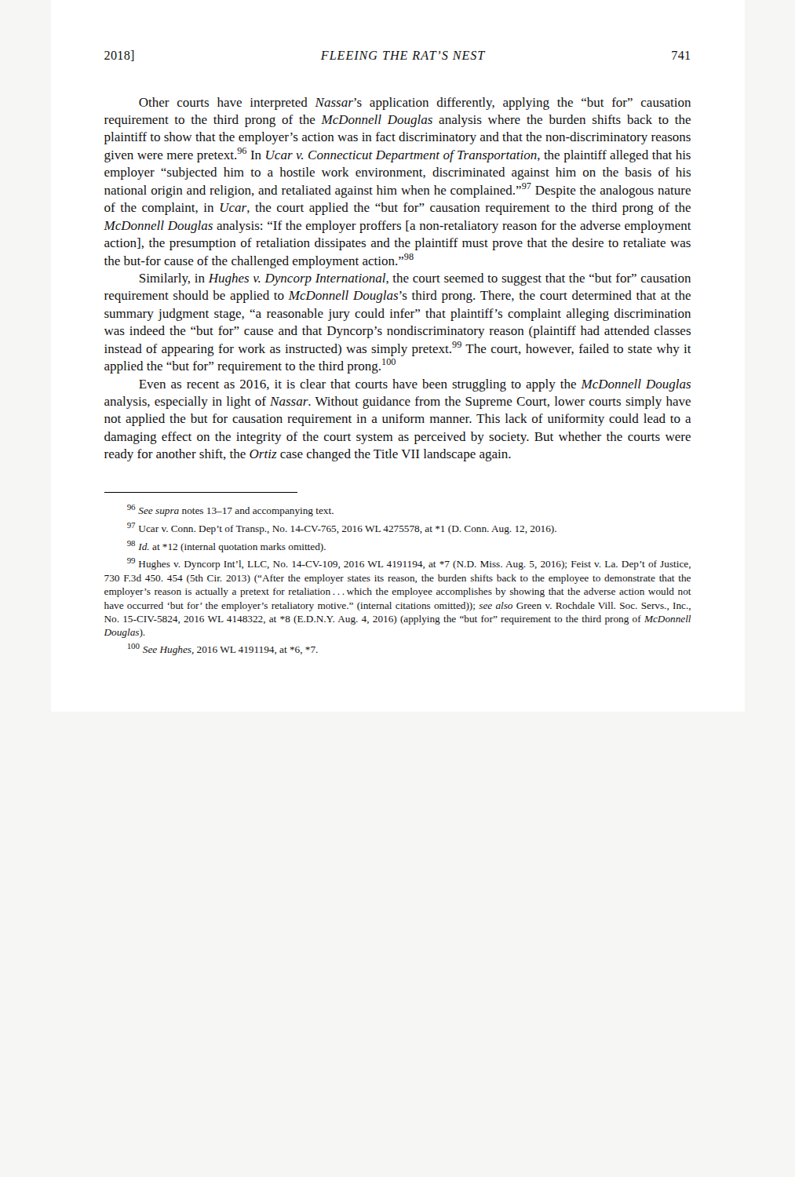2018] Fleeing the Rat’s Nest 741
Other courts have interpreted Nassar’s application differently, applying the “but for” causation requirement to the third prong of the McDonnell Douglas analysis where the burden shifts back to the plaintiff to show that the employer’s action was in fact discriminatory and that the non-discriminatory reasons given were mere pretext.96 In Ucar v. Connecticut Department of Transportation, the plaintiff alleged that his employer “subjected him to a hostile work environment, discriminated against him on the basis of his national origin and religion, and retaliated against him when he complained.”97 Despite the analogous nature of the complaint, in Ucar, the court applied the “but for” causation requirement to the third prong of the McDonnell Douglas analysis: “If the employer proffers [a non-retaliatory reason for the adverse employment action], the presumption of retaliation dissipates and the plaintiff must prove that the desire to retaliate was the but-for cause of the challenged employment action.”98
Similarly, in Hughes v. Dyncorp International, the court seemed to suggest that the “but for” causation requirement should be applied to McDonnell Douglas’s third prong. There, the court determined that at the summary judgment stage, “a reasonable jury could infer” that plaintiff’s complaint alleging discrimination was indeed the “but for” cause and that Dyncorp’s nondiscriminatory reason (plaintiff had attended classes instead of appearing for work as instructed) was simply pretext.99 The court, however, failed to state why it applied the “but for” requirement to the third prong.100
Even as recent as 2016, it is clear that courts have been struggling to apply the McDonnell Douglas analysis, especially in light of Nassar. Without guidance from the Supreme Court, lower courts simply have not applied the but for causation requirement in a uniform manner. This lack of uniformity could lead to a damaging effect on the integrity of the court system as perceived by society. But whether the courts were ready for another shift, the Ortiz case changed the Title VII landscape again.
96 See supra notes 13–17 and accompanying text.
97 Ucar v. Conn. Dep’t of Transp., No. 14-CV-765, 2016 WL 4275578, at *1 (D. Conn. Aug. 12, 2016).
98 Id. at *12 (internal quotation marks omitted).
99 Hughes v. Dyncorp Int’l, LLC, No. 14-CV-109, 2016 WL 4191194, at *7 (N.D. Miss. Aug. 5, 2016); Feist v. La. Dep’t of Justice, 730 F.3d 450. 454 (5th Cir. 2013) (“After the employer states its reason, the burden shifts back to the employee to demonstrate that the employer’s reason is actually a pretext for retaliation . . . which the employee accomplishes by showing that the adverse action would not have occurred ‘but for’ the employer’s retaliatory motive.” (internal citations omitted)); see also Green v. Rochdale Vill. Soc. Servs., Inc., No. 15-CIV-5824, 2016 WL 4148322, at *8 (E.D.N.Y. Aug. 4, 2016) (applying the “but for” requirement to the third prong of McDonnell Douglas).
100 See Hughes, 2016 WL 4191194, at *6, *7.